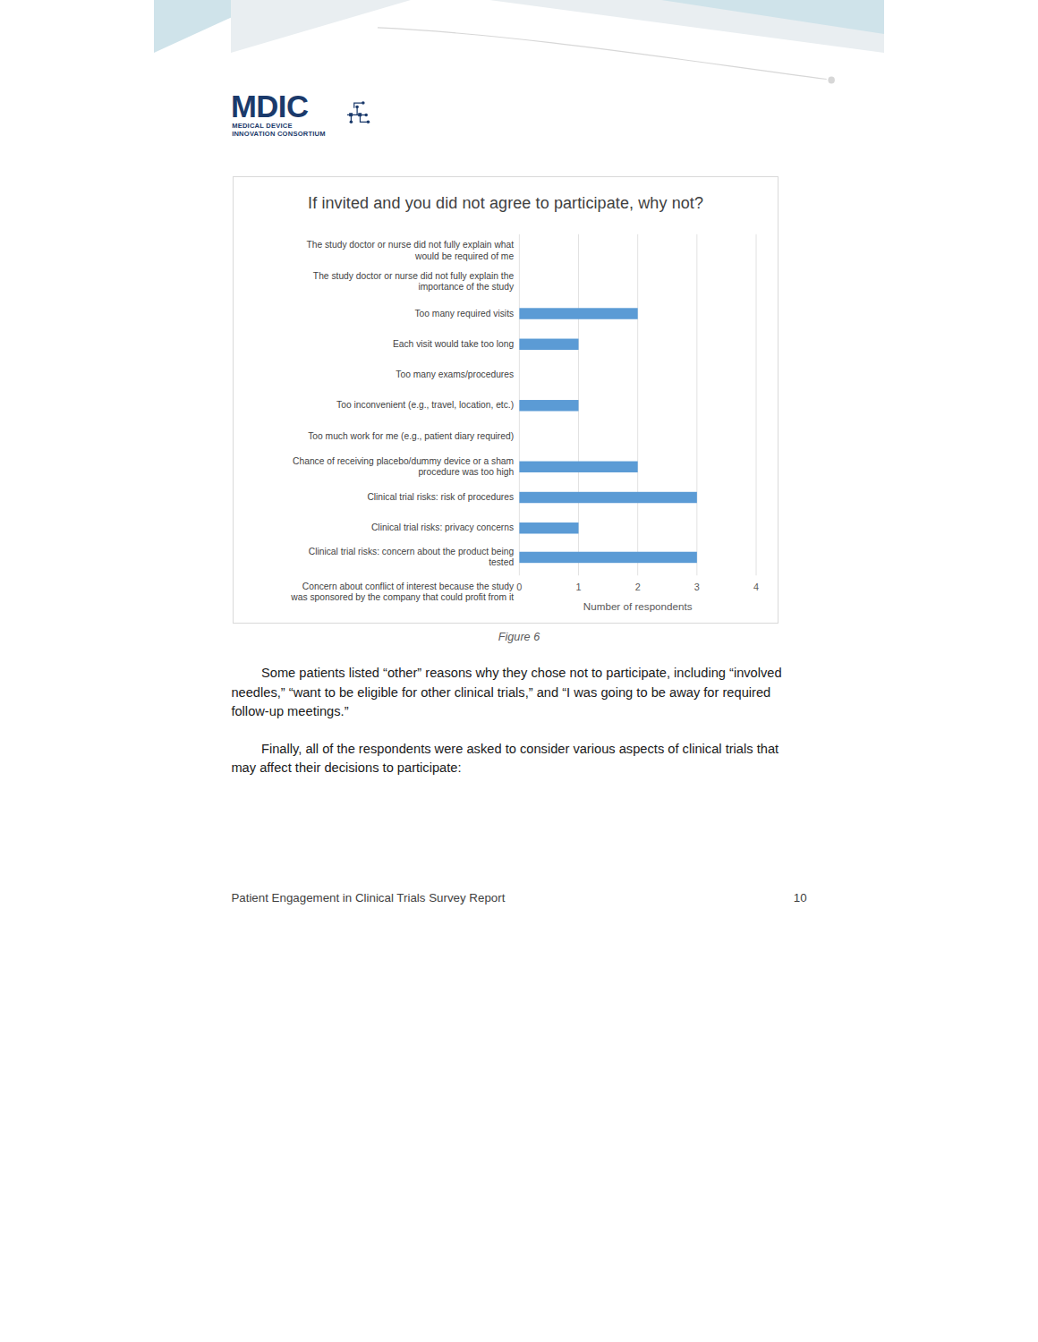MDIC MEDICAL DEVICE INNOVATION CONSORTIUM
If invited and you did not agree to participate, why not?
The study doctor or nurse did not fully explain what would be required of me The study doctor or nurse did not fully explain the importance of the study Too many required visits Each visit would take too long Too many exams/procedures Too inconvenient (e.g., travel, location, etc.) Too much work for me (e.g., patient diary required) Chance of receiving placebo/dummy device or a sham procedure was too high Clinical trial risks: risk of procedures Clinical trial risks: privacy concerns Clinical trial risks: concern about the product being tested Concern about conflict of interest because the study was sponsored by the company that could profit from it 0 1 2 3 4 Number of respondents
Figure 6
Some patients listed “other” reasons why they chose not to participate, including “involved needles,” “want to be eligible for other clinical trials,” and “I was going to be away for required follow-up meetings.”
Finally, all of the respondents were asked to consider various aspects of clinical trials that may affect their decisions to participate:
Patient Engagement in Clinical Trials Survey Report
10